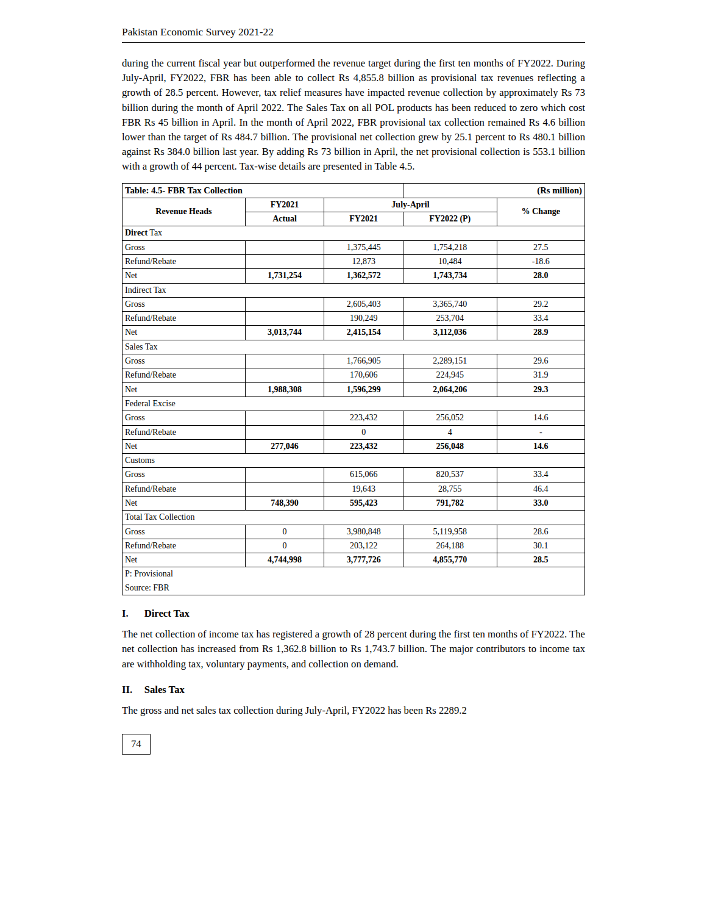Pakistan Economic Survey 2021-22
during the current fiscal year but outperformed the revenue target during the first ten months of FY2022. During July-April, FY2022, FBR has been able to collect Rs 4,855.8 billion as provisional tax revenues reflecting a growth of 28.5 percent. However, tax relief measures have impacted revenue collection by approximately Rs 73 billion during the month of April 2022. The Sales Tax on all POL products has been reduced to zero which cost FBR Rs 45 billion in April. In the month of April 2022, FBR provisional tax collection remained Rs 4.6 billion lower than the target of Rs 484.7 billion. The provisional net collection grew by 25.1 percent to Rs 480.1 billion against Rs 384.0 billion last year. By adding Rs 73 billion in April, the net provisional collection is 553.1 billion with a growth of 44 percent. Tax-wise details are presented in Table 4.5.
| Table: 4.5- FBR Tax Collection | (Rs million) |
| Revenue Heads | FY2021 | July-April | % Change |
| Actual | FY2021 | FY2022 (P) |
| Direct Tax |
| Gross | | 1,375,445 | 1,754,218 | 27.5 |
| Refund/Rebate | | 12,873 | 10,484 | -18.6 |
| Net | 1,731,254 | 1,362,572 | 1,743,734 | 28.0 |
| Indirect Tax |
| Gross | | 2,605,403 | 3,365,740 | 29.2 |
| Refund/Rebate | | 190,249 | 253,704 | 33.4 |
| Net | 3,013,744 | 2,415,154 | 3,112,036 | 28.9 |
| Sales Tax |
| Gross | | 1,766,905 | 2,289,151 | 29.6 |
| Refund/Rebate | | 170,606 | 224,945 | 31.9 |
| Net | 1,988,308 | 1,596,299 | 2,064,206 | 29.3 |
| Federal Excise |
| Gross | | 223,432 | 256,052 | 14.6 |
| Refund/Rebate | | 0 | 4 | - |
| Net | 277,046 | 223,432 | 256,048 | 14.6 |
| Customs |
| Gross | | 615,066 | 820,537 | 33.4 |
| Refund/Rebate | | 19,643 | 28,755 | 46.4 |
| Net | 748,390 | 595,423 | 791,782 | 33.0 |
| Total Tax Collection |
| Gross | 0 | 3,980,848 | 5,119,958 | 28.6 |
| Refund/Rebate | 0 | 203,122 | 264,188 | 30.1 |
| Net | 4,744,998 | 3,777,726 | 4,855,770 | 28.5 |
| P: Provisional |
| Source: FBR |
I. Direct Tax
The net collection of income tax has registered a growth of 28 percent during the first ten months of FY2022. The net collection has increased from Rs 1,362.8 billion to Rs 1,743.7 billion. The major contributors to income tax are withholding tax, voluntary payments, and collection on demand.
II. Sales Tax
The gross and net sales tax collection during July-April, FY2022 has been Rs 2289.2
74